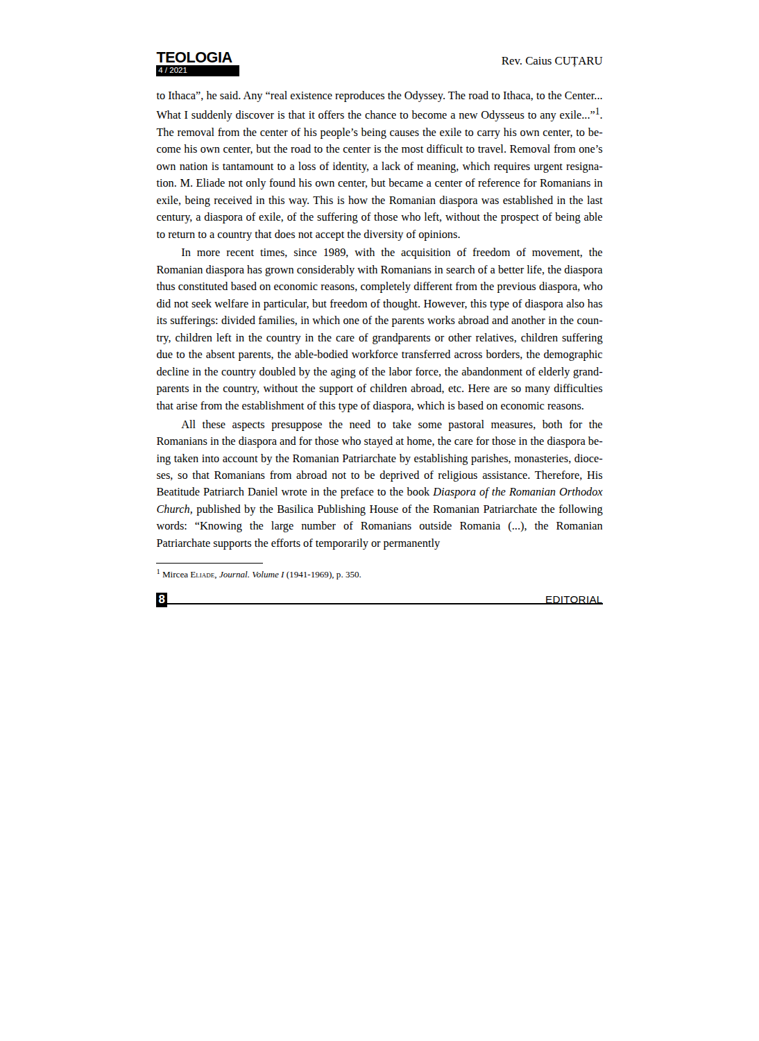TEOLOGIA
4 / 2021
Rev. Caius CUȚARU
to Ithaca”, he said. Any “real existence reproduces the Odyssey. The road to Ithaca, to the Center... What I suddenly discover is that it offers the chance to become a new Odysseus to any exile...”1. The removal from the center of his people’s being causes the exile to carry his own center, to become his own center, but the road to the center is the most difficult to travel. Removal from one’s own nation is tantamount to a loss of identity, a lack of meaning, which requires urgent resignation. M. Eliade not only found his own center, but became a center of reference for Romanians in exile, being received in this way. This is how the Romanian diaspora was established in the last century, a diaspora of exile, of the suffering of those who left, without the prospect of being able to return to a country that does not accept the diversity of opinions.
In more recent times, since 1989, with the acquisition of freedom of movement, the Romanian diaspora has grown considerably with Romanians in search of a better life, the diaspora thus constituted based on economic reasons, completely different from the previous diaspora, who did not seek welfare in particular, but freedom of thought. However, this type of diaspora also has its sufferings: divided families, in which one of the parents works abroad and another in the country, children left in the country in the care of grandparents or other relatives, children suffering due to the absent parents, the able-bodied workforce transferred across borders, the demographic decline in the country doubled by the aging of the labor force, the abandonment of elderly grandparents in the country, without the support of children abroad, etc. Here are so many difficulties that arise from the establishment of this type of diaspora, which is based on economic reasons.
All these aspects presuppose the need to take some pastoral measures, both for the Romanians in the diaspora and for those who stayed at home, the care for those in the diaspora being taken into account by the Romanian Patriarchate by establishing parishes, monasteries, dioceses, so that Romanians from abroad not to be deprived of religious assistance. Therefore, His Beatitude Patriarch Daniel wrote in the preface to the book Diaspora of the Romanian Orthodox Church, published by the Basilica Publishing House of the Romanian Patriarchate the following words: “Knowing the large number of Romanians outside Romania (...), the Romanian Patriarchate supports the efforts of temporarily or permanently
1 Mircea Eliade, Journal. Volume I (1941-1969), p. 350.
8
EDITORIAL